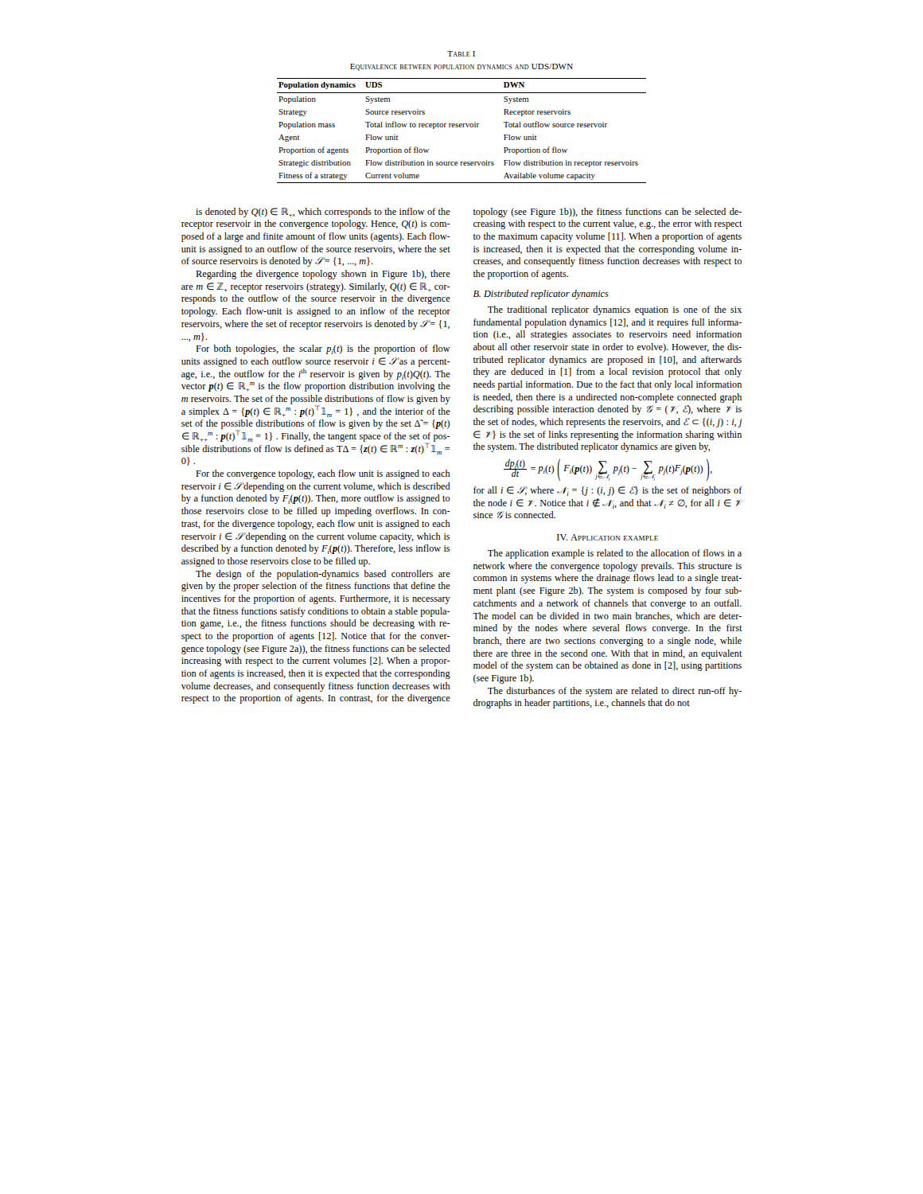Table I Equivalence between population dynamics and UDS/DWN
| Population dynamics | UDS | DWN |
| --- | --- | --- |
| Population | System | System |
| Strategy | Source reservoirs | Receptor reservoirs |
| Population mass | Total inflow to receptor reservoir | Total outflow source reservoir |
| Agent | Flow unit | Flow unit |
| Proportion of agents | Proportion of flow | Proportion of flow |
| Strategic distribution | Flow distribution in source reservoirs | Flow distribution in receptor reservoirs |
| Fitness of a strategy | Current volume | Available volume capacity |
is denoted by Q(t) ∈ ℝ+, which corresponds to the inflow of the receptor reservoir in the convergence topology. Hence, Q(t) is composed of a large and finite amount of flow units (agents). Each flow-unit is assigned to an outflow of the source reservoirs, where the set of source reservoirs is denoted by 𝒮 = {1, ..., m}.
Regarding the divergence topology shown in Figure 1b), there are m ∈ ℤ+ receptor reservoirs (strategy). Similarly, Q(t) ∈ ℝ+ corresponds to the outflow of the source reservoir in the divergence topology. Each flow-unit is assigned to an inflow of the receptor reservoirs, where the set of receptor reservoirs is denoted by 𝒮 = {1, ..., m}.
For both topologies, the scalar pi(t) is the proportion of flow units assigned to each outflow source reservoir i ∈ 𝒮 as a percentage, i.e., the outflow for the ith reservoir is given by pi(t)Q(t). The vector p(t) ∈ ℝ+m is the flow proportion distribution involving the m reservoirs. The set of the possible distributions of flow is given by a simplex Δ = {p(t) ∈ ℝ+m : p(t)⊤𝟙m = 1} , and the interior of the set of the possible distributions of flow is given by the set Δ̃ = {p(t) ∈ ℝ++m : p(t)⊤𝟙m = 1} . Finally, the tangent space of the set of possible distributions of flow is defined as TΔ = {z(t) ∈ ℝm : z(t)⊤𝟙m = 0} .
For the convergence topology, each flow unit is assigned to each reservoir i ∈ 𝒮 depending on the current volume, which is described by a function denoted by Fi(p(t)). Then, more outflow is assigned to those reservoirs close to be filled up impeding overflows. In contrast, for the divergence topology, each flow unit is assigned to each reservoir i ∈ 𝒮 depending on the current volume capacity, which is described by a function denoted by Fi(p(t)). Therefore, less inflow is assigned to those reservoirs close to be filled up.
The design of the population-dynamics based controllers are given by the proper selection of the fitness functions that define the incentives for the proportion of agents. Furthermore, it is necessary that the fitness functions satisfy conditions to obtain a stable population game, i.e., the fitness functions should be decreasing with respect to the proportion of agents [12]. Notice that for the convergence topology (see Figure 2a)), the fitness functions can be selected increasing with respect to the current volumes [2]. When a proportion of agents is increased, then it is expected that the corresponding volume decreases, and consequently fitness function decreases with respect to the proportion of agents. In contrast, for the divergence topology (see Figure 1b)), the fitness functions can be selected decreasing with respect to the current value, e.g., the error with respect to the maximum capacity volume [11]. When a proportion of agents is increased, then it is expected that the corresponding volume increases, and consequently fitness function decreases with respect to the proportion of agents.
B. Distributed replicator dynamics
The traditional replicator dynamics equation is one of the six fundamental population dynamics [12], and it requires full information (i.e., all strategies associates to reservoirs need information about all other reservoir state in order to evolve). However, the distributed replicator dynamics are proposed in [10], and afterwards they are deduced in [1] from a local revision protocol that only needs partial information. Due to the fact that only local information is needed, then there is a undirected non-complete connected graph describing possible interaction denoted by 𝒢 = (𝒱, ℰ), where 𝒱 is the set of nodes, which represents the reservoirs, and ℰ ⊂ {(i, j) : i, j ∈ 𝒱} is the set of links representing the information sharing within the system. The distributed replicator dynamics are given by,
dpi(t) dt = pi(t) ( Fi(p(t)) ∑j∈𝒩i pj(t) − ∑j∈𝒩i pj(t)Fj(p(t)) ),
for all i ∈ 𝒮, where 𝒩i = {j : (i, j) ∈ ℰ} is the set of neighbors of the node i ∈ 𝒱. Notice that i ∉ 𝒩i, and that 𝒩i ≠ ∅, for all i ∈ 𝒱 since 𝒢 is connected.
IV. Application example
The application example is related to the allocation of flows in a network where the convergence topology prevails. This structure is common in systems where the drainage flows lead to a single treatment plant (see Figure 2b). The system is composed by four subcatchments and a network of channels that converge to an outfall. The model can be divided in two main branches, which are determined by the nodes where several flows converge. In the first branch, there are two sections converging to a single node, while there are three in the second one. With that in mind, an equivalent model of the system can be obtained as done in [2], using partitions (see Figure 1b).
The disturbances of the system are related to direct run-off hydrographs in header partitions, i.e., channels that do not